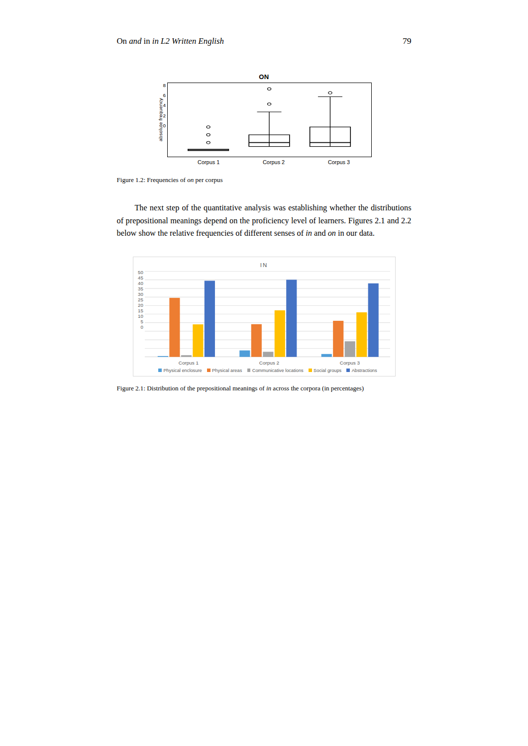On and in in L2 Written English
79
ON
absolute frequency
8 6 4 2 0
Corpus 1 Corpus 2 Corpus 3
Figure 1.2: Frequencies of on per corpus
The next step of the quantitative analysis was establishing whether the distributions of prepositional meanings depend on the proficiency level of learners. Figures 2.1 and 2.2 below show the relative frequencies of different senses of in and on in our data.
IN
50 45 40 35 30 25 20 15 10 5 0
Corpus 1 Corpus 2 Corpus 3
Physical enclosure Physical areas Communicative locations Social groups Abstractions
Figure 2.1: Distribution of the prepositional meanings of in across the corpora (in percentages)